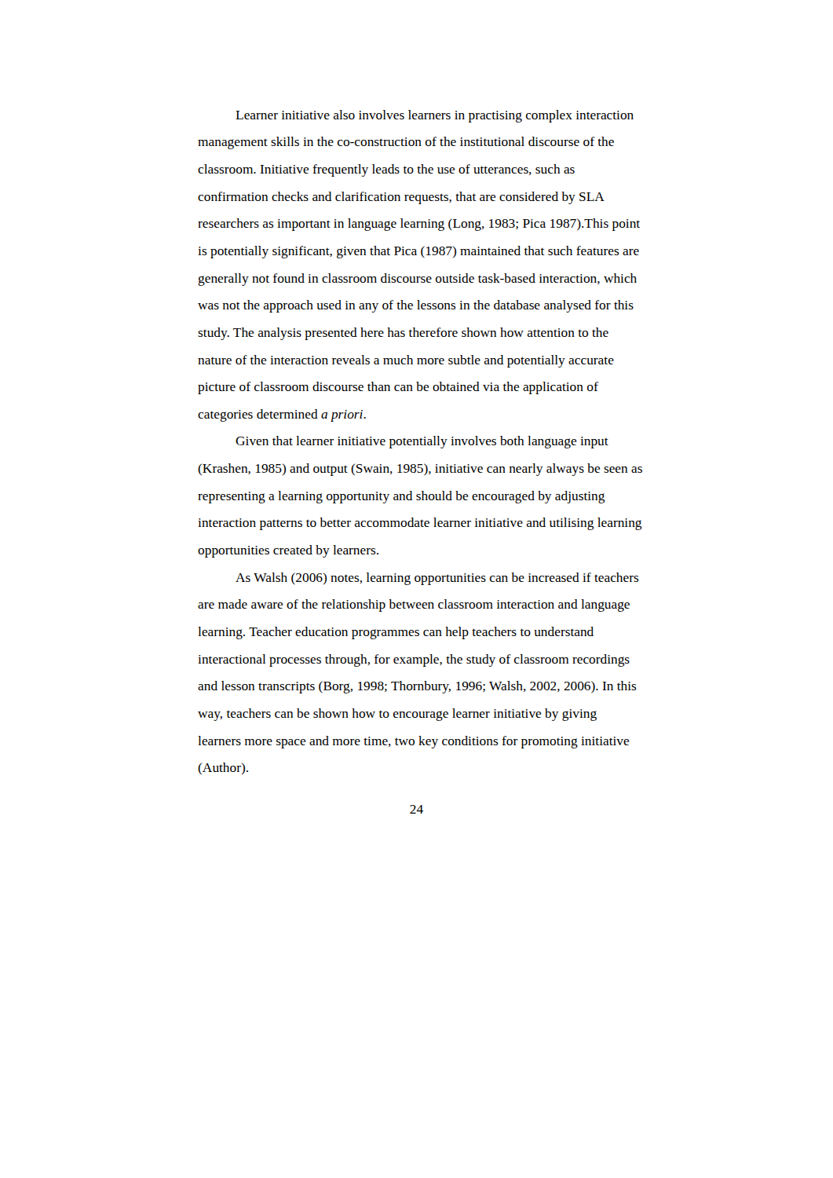Learner initiative also involves learners in practising complex interaction management skills in the co-construction of the institutional discourse of the classroom. Initiative frequently leads to the use of utterances, such as confirmation checks and clarification requests, that are considered by SLA researchers as important in language learning (Long, 1983; Pica 1987).This point is potentially significant, given that Pica (1987) maintained that such features are generally not found in classroom discourse outside task-based interaction, which was not the approach used in any of the lessons in the database analysed for this study. The analysis presented here has therefore shown how attention to the nature of the interaction reveals a much more subtle and potentially accurate picture of classroom discourse than can be obtained via the application of categories determined a priori.
Given that learner initiative potentially involves both language input (Krashen, 1985) and output (Swain, 1985), initiative can nearly always be seen as representing a learning opportunity and should be encouraged by adjusting interaction patterns to better accommodate learner initiative and utilising learning opportunities created by learners.
As Walsh (2006) notes, learning opportunities can be increased if teachers are made aware of the relationship between classroom interaction and language learning. Teacher education programmes can help teachers to understand interactional processes through, for example, the study of classroom recordings and lesson transcripts (Borg, 1998; Thornbury, 1996; Walsh, 2002, 2006). In this way, teachers can be shown how to encourage learner initiative by giving learners more space and more time, two key conditions for promoting initiative (Author).
24